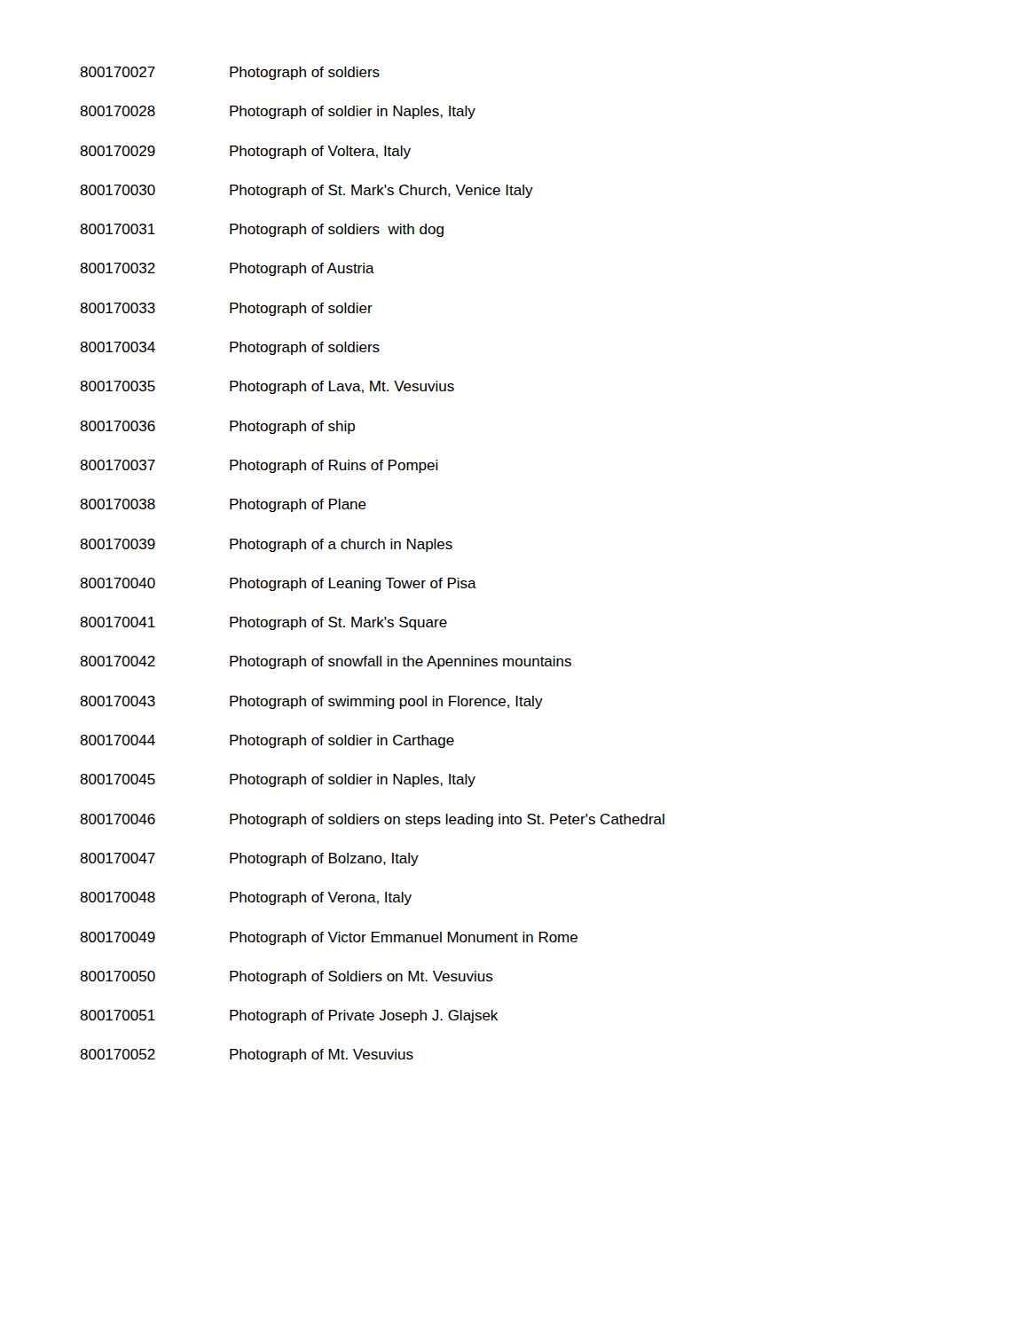| 800170027 | Photograph of soldiers |
| 800170028 | Photograph of soldier in Naples, Italy |
| 800170029 | Photograph of Voltera, Italy |
| 800170030 | Photograph of St. Mark's Church, Venice Italy |
| 800170031 | Photograph of soldiers with dog |
| 800170032 | Photograph of Austria |
| 800170033 | Photograph of soldier |
| 800170034 | Photograph of soldiers |
| 800170035 | Photograph of Lava, Mt. Vesuvius |
| 800170036 | Photograph of ship |
| 800170037 | Photograph of Ruins of Pompei |
| 800170038 | Photograph of Plane |
| 800170039 | Photograph of a church in Naples |
| 800170040 | Photograph of Leaning Tower of Pisa |
| 800170041 | Photograph of St. Mark's Square |
| 800170042 | Photograph of snowfall in the Apennines mountains |
| 800170043 | Photograph of swimming pool in Florence, Italy |
| 800170044 | Photograph of soldier in Carthage |
| 800170045 | Photograph of soldier in Naples, Italy |
| 800170046 | Photograph of soldiers on steps leading into St. Peter's Cathedral |
| 800170047 | Photograph of Bolzano, Italy |
| 800170048 | Photograph of Verona, Italy |
| 800170049 | Photograph of Victor Emmanuel Monument in Rome |
| 800170050 | Photograph of Soldiers on Mt. Vesuvius |
| 800170051 | Photograph of Private Joseph J. Glajsek |
| 800170052 | Photograph of Mt. Vesuvius |